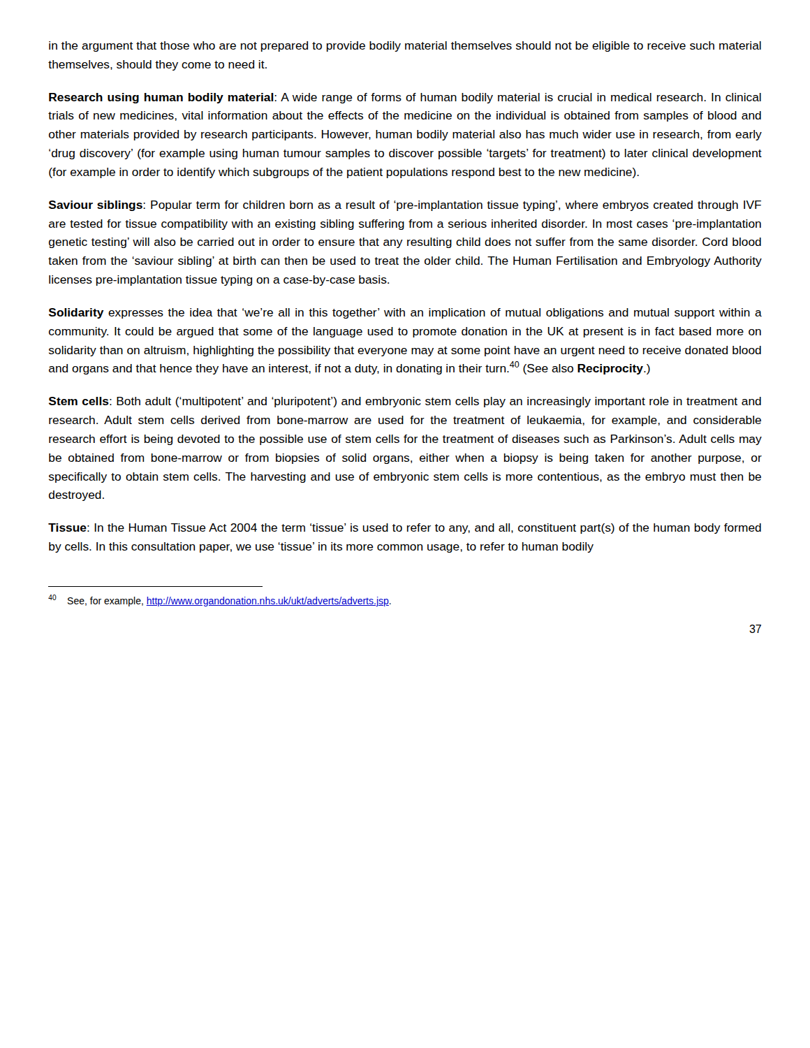in the argument that those who are not prepared to provide bodily material themselves should not be eligible to receive such material themselves, should they come to need it.
Research using human bodily material: A wide range of forms of human bodily material is crucial in medical research. In clinical trials of new medicines, vital information about the effects of the medicine on the individual is obtained from samples of blood and other materials provided by research participants. However, human bodily material also has much wider use in research, from early ‘drug discovery’ (for example using human tumour samples to discover possible ‘targets’ for treatment) to later clinical development (for example in order to identify which subgroups of the patient populations respond best to the new medicine).
Saviour siblings: Popular term for children born as a result of ‘pre-implantation tissue typing’, where embryos created through IVF are tested for tissue compatibility with an existing sibling suffering from a serious inherited disorder. In most cases ‘pre-implantation genetic testing’ will also be carried out in order to ensure that any resulting child does not suffer from the same disorder. Cord blood taken from the ‘saviour sibling’ at birth can then be used to treat the older child. The Human Fertilisation and Embryology Authority licenses pre-implantation tissue typing on a case-by-case basis.
Solidarity expresses the idea that ‘we’re all in this together’ with an implication of mutual obligations and mutual support within a community. It could be argued that some of the language used to promote donation in the UK at present is in fact based more on solidarity than on altruism, highlighting the possibility that everyone may at some point have an urgent need to receive donated blood and organs and that hence they have an interest, if not a duty, in donating in their turn.40 (See also Reciprocity.)
Stem cells: Both adult (‘multipotent’ and ‘pluripotent’) and embryonic stem cells play an increasingly important role in treatment and research. Adult stem cells derived from bone-marrow are used for the treatment of leukaemia, for example, and considerable research effort is being devoted to the possible use of stem cells for the treatment of diseases such as Parkinson’s. Adult cells may be obtained from bone-marrow or from biopsies of solid organs, either when a biopsy is being taken for another purpose, or specifically to obtain stem cells. The harvesting and use of embryonic stem cells is more contentious, as the embryo must then be destroyed.
Tissue: In the Human Tissue Act 2004 the term ‘tissue’ is used to refer to any, and all, constituent part(s) of the human body formed by cells. In this consultation paper, we use ‘tissue’ in its more common usage, to refer to human bodily
40 See, for example, http://www.organdonation.nhs.uk/ukt/adverts/adverts.jsp.
37